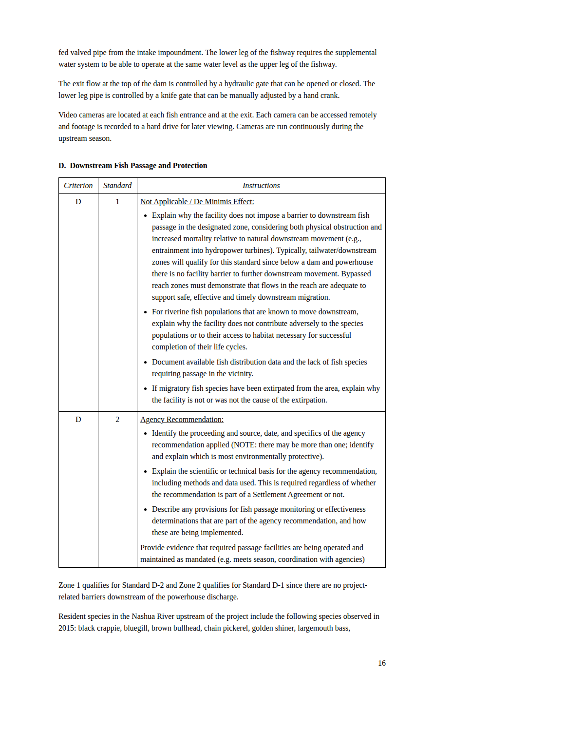fed valved pipe from the intake impoundment. The lower leg of the fishway requires the supplemental water system to be able to operate at the same water level as the upper leg of the fishway.
The exit flow at the top of the dam is controlled by a hydraulic gate that can be opened or closed. The lower leg pipe is controlled by a knife gate that can be manually adjusted by a hand crank.
Video cameras are located at each fish entrance and at the exit. Each camera can be accessed remotely and footage is recorded to a hard drive for later viewing. Cameras are run continuously during the upstream season.
D. Downstream Fish Passage and Protection
| Criterion | Standard | Instructions |
| --- | --- | --- |
| D | 1 | Not Applicable / De Minimis Effect: Explain why the facility does not impose a barrier to downstream fish passage in the designated zone, considering both physical obstruction and increased mortality relative to natural downstream movement (e.g., entrainment into hydropower turbines). Typically, tailwater/downstream zones will qualify for this standard since below a dam and powerhouse there is no facility barrier to further downstream movement. Bypassed reach zones must demonstrate that flows in the reach are adequate to support safe, effective and timely downstream migration. For riverine fish populations that are known to move downstream, explain why the facility does not contribute adversely to the species populations or to their access to habitat necessary for successful completion of their life cycles. Document available fish distribution data and the lack of fish species requiring passage in the vicinity. If migratory fish species have been extirpated from the area, explain why the facility is not or was not the cause of the extirpation. |
| D | 2 | Agency Recommendation: Identify the proceeding and source, date, and specifics of the agency recommendation applied (NOTE: there may be more than one; identify and explain which is most environmentally protective). Explain the scientific or technical basis for the agency recommendation, including methods and data used. This is required regardless of whether the recommendation is part of a Settlement Agreement or not. Describe any provisions for fish passage monitoring or effectiveness determinations that are part of the agency recommendation, and how these are being implemented. Provide evidence that required passage facilities are being operated and maintained as mandated (e.g. meets season, coordination with agencies) |
Zone 1 qualifies for Standard D-2 and Zone 2 qualifies for Standard D-1 since there are no project-related barriers downstream of the powerhouse discharge.
Resident species in the Nashua River upstream of the project include the following species observed in 2015: black crappie, bluegill, brown bullhead, chain pickerel, golden shiner, largemouth bass,
16